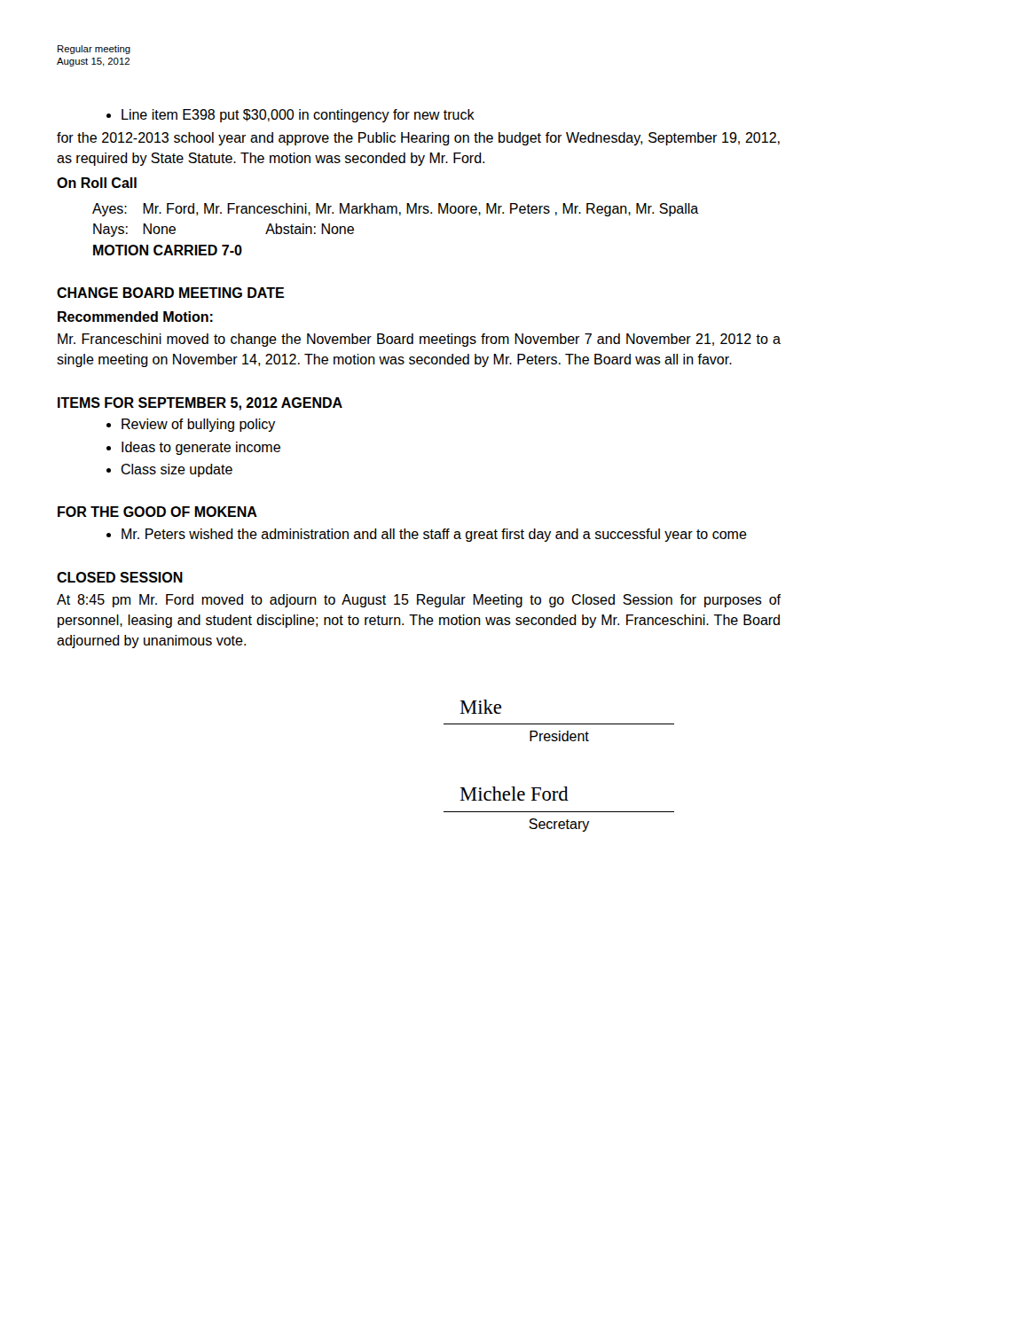Regular meeting
August 15, 2012
Line item E398 put $30,000 in contingency for new truck
for the 2012-2013 school year and approve the Public Hearing on the budget for Wednesday, September 19, 2012, as required by State Statute. The motion was seconded by Mr. Ford.
On Roll Call
Ayes: Mr. Ford, Mr. Franceschini, Mr. Markham, Mrs. Moore, Mr. Peters , Mr. Regan, Mr. Spalla
Nays: None Abstain: None
MOTION CARRIED 7-0
Change Board Meeting Date
Recommended Motion:
Mr. Franceschini moved to change the November Board meetings from November 7 and November 21, 2012 to a single meeting on November 14, 2012. The motion was seconded by Mr. Peters. The Board was all in favor.
Items for September 5, 2012 Agenda
Review of bullying policy
Ideas to generate income
Class size update
For the Good of Mokena
Mr. Peters wished the administration and all the staff a great first day and a successful year to come
Closed Session
At 8:45 pm Mr. Ford moved to adjourn to August 15 Regular Meeting to go Closed Session for purposes of personnel, leasing and student discipline; not to return. The motion was seconded by Mr. Franceschini. The Board adjourned by unanimous vote.
Mike
President
Michele Ford
Secretary